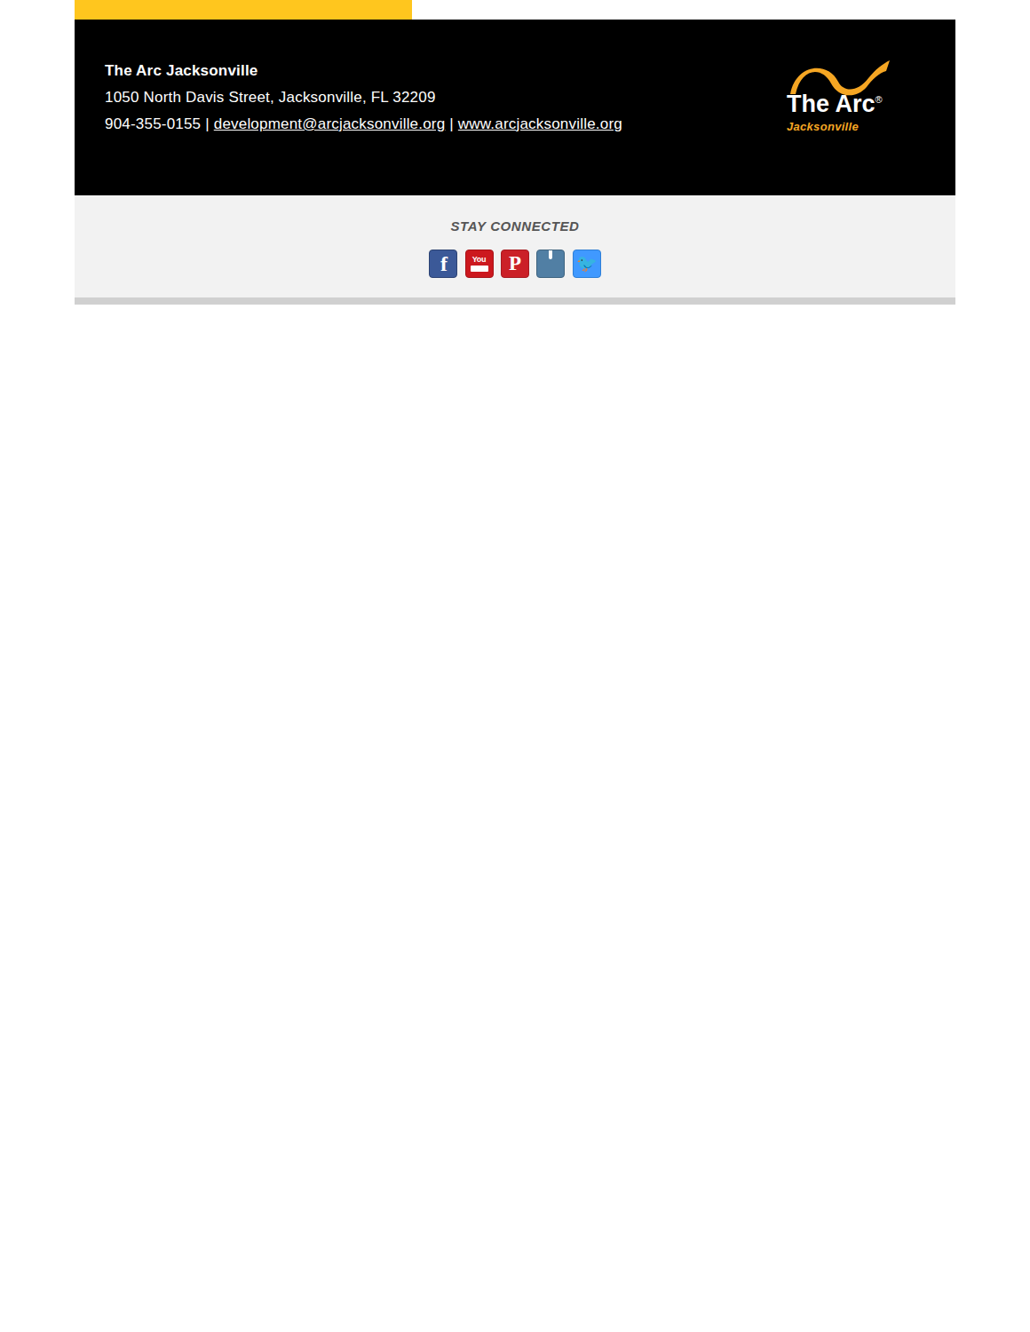The Arc Jacksonville
1050 North Davis Street, Jacksonville, FL 32209
904-355-0155 | development@arcjacksonville.org | www.arcjacksonville.org
The Arc®
Jacksonville
STAY CONNECTED
f You P 🐦